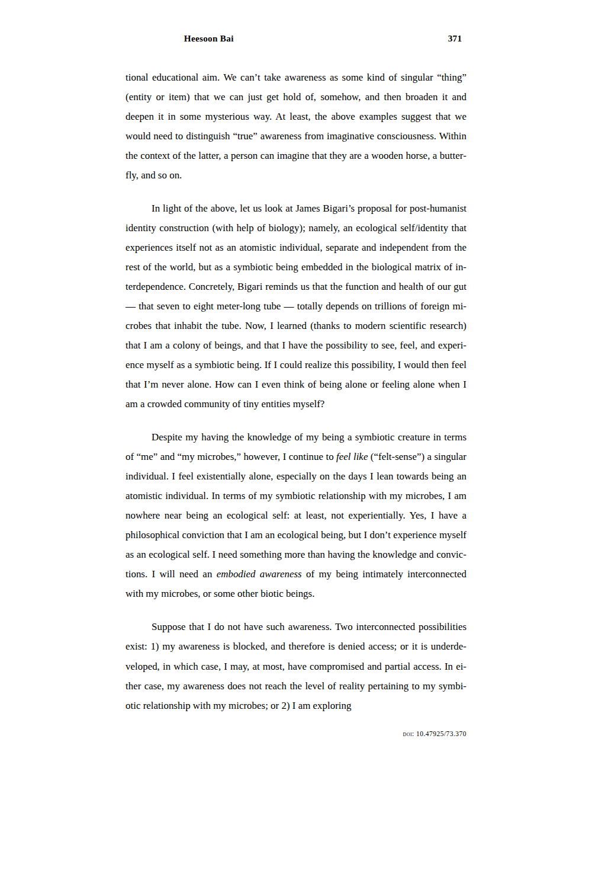Heesoon Bai 371
tional educational aim. We can’t take awareness as some kind of singular “thing” (entity or item) that we can just get hold of, somehow, and then broaden it and deepen it in some mysterious way. At least, the above examples suggest that we would need to distinguish “true” awareness from imaginative consciousness. Within the context of the latter, a person can imagine that they are a wooden horse, a butterfly, and so on.
In light of the above, let us look at James Bigari’s proposal for post-humanist identity construction (with help of biology); namely, an ecological self/identity that experiences itself not as an atomistic individual, separate and independent from the rest of the world, but as a symbiotic being embedded in the biological matrix of interdependence. Concretely, Bigari reminds us that the function and health of our gut — that seven to eight meter-long tube — totally depends on trillions of foreign microbes that inhabit the tube. Now, I learned (thanks to modern scientific research) that I am a colony of beings, and that I have the possibility to see, feel, and experience myself as a symbiotic being. If I could realize this possibility, I would then feel that I’m never alone. How can I even think of being alone or feeling alone when I am a crowded community of tiny entities myself?
Despite my having the knowledge of my being a symbiotic creature in terms of “me” and “my microbes,” however, I continue to feel like (“felt-sense”) a singular individual. I feel existentially alone, especially on the days I lean towards being an atomistic individual. In terms of my symbiotic relationship with my microbes, I am nowhere near being an ecological self: at least, not experientially. Yes, I have a philosophical conviction that I am an ecological being, but I don’t experience myself as an ecological self. I need something more than having the knowledge and convictions. I will need an embodied awareness of my being intimately interconnected with my microbes, or some other biotic beings.
Suppose that I do not have such awareness. Two interconnected possibilities exist: 1) my awareness is blocked, and therefore is denied access; or it is underdeveloped, in which case, I may, at most, have compromised and partial access. In either case, my awareness does not reach the level of reality pertaining to my symbiotic relationship with my microbes; or 2) I am exploring
doi: 10.47925/73.370